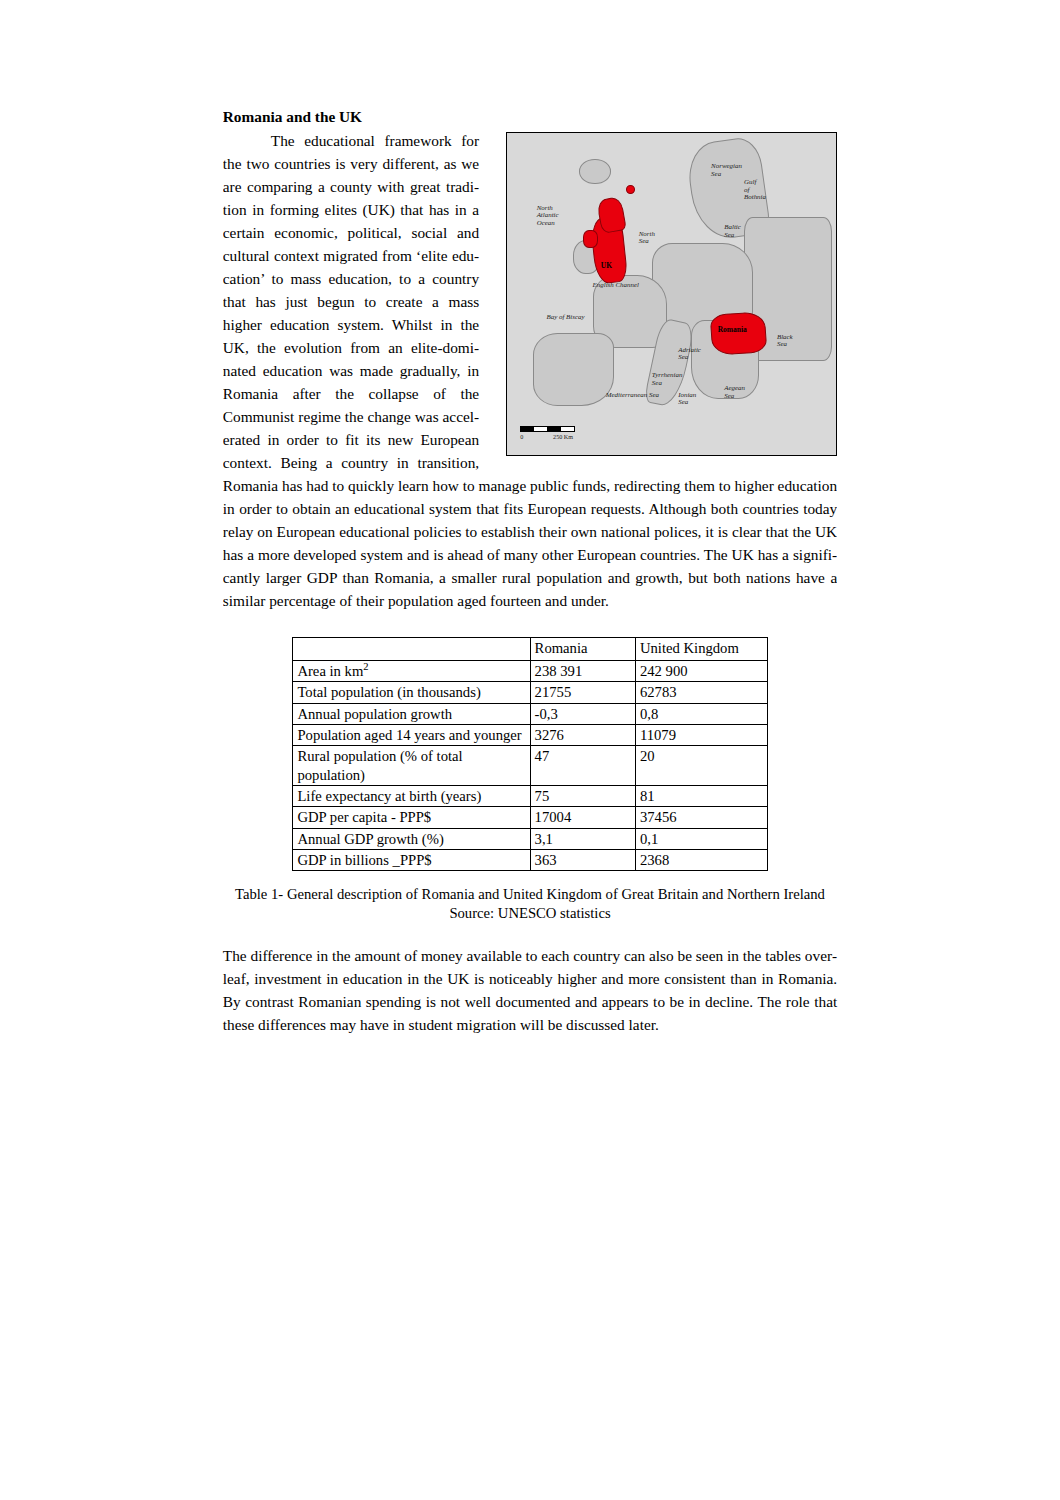Romania and the UK
UK Romania Norwegian
Sea North
Atlantic
Ocean North
Sea Baltic
Sea Gulf
of
Bothnia English Channel Bay of Biscay Mediterranean Sea Tyrrhenian
Sea Adriatic
Sea Ionian
Sea Aegean
Sea Black
Sea
0250 Km
The educational framework for the two countries is very different, as we are comparing a county with great tradition in forming elites (UK) that has in a certain economic, political, social and cultural context migrated from ‘elite education’ to mass education, to a country that has just begun to create a mass higher education system. Whilst in the UK, the evolution from an elite-dominated education was made gradually, in Romania after the collapse of the Communist regime the change was accelerated in order to fit its new European context. Being a country in transition, Romania has had to quickly learn how to manage public funds, redirecting them to higher education in order to obtain an educational system that fits European requests. Although both countries today relay on European educational policies to establish their own national polices, it is clear that the UK has a more developed system and is ahead of many other European countries. The UK has a significantly larger GDP than Romania, a smaller rural population and growth, but both nations have a similar percentage of their population aged fourteen and under.
| | Romania | United Kingdom |
| Area in km 2 | 238 391 | 242 900 |
| Total population (in thousands) | 21755 | 62783 |
| Annual population growth | -0,3 | 0,8 |
| Population aged 14 years and younger | 3276 | 11079 |
| Rural population (% of total population) | 47 | 20 |
| Life expectancy at birth (years) | 75 | 81 |
| GDP per capita - PPP$ | 17004 | 37456 |
| Annual GDP growth (%) | 3,1 | 0,1 |
| GDP in billions _PPP$ | 363 | 2368 |
Table 1- General description of Romania and United Kingdom of Great Britain and Northern Ireland
Source: UNESCO statistics
The difference in the amount of money available to each country can also be seen in the tables overleaf, investment in education in the UK is noticeably higher and more consistent than in Romania. By contrast Romanian spending is not well documented and appears to be in decline. The role that these differences may have in student migration will be discussed later.